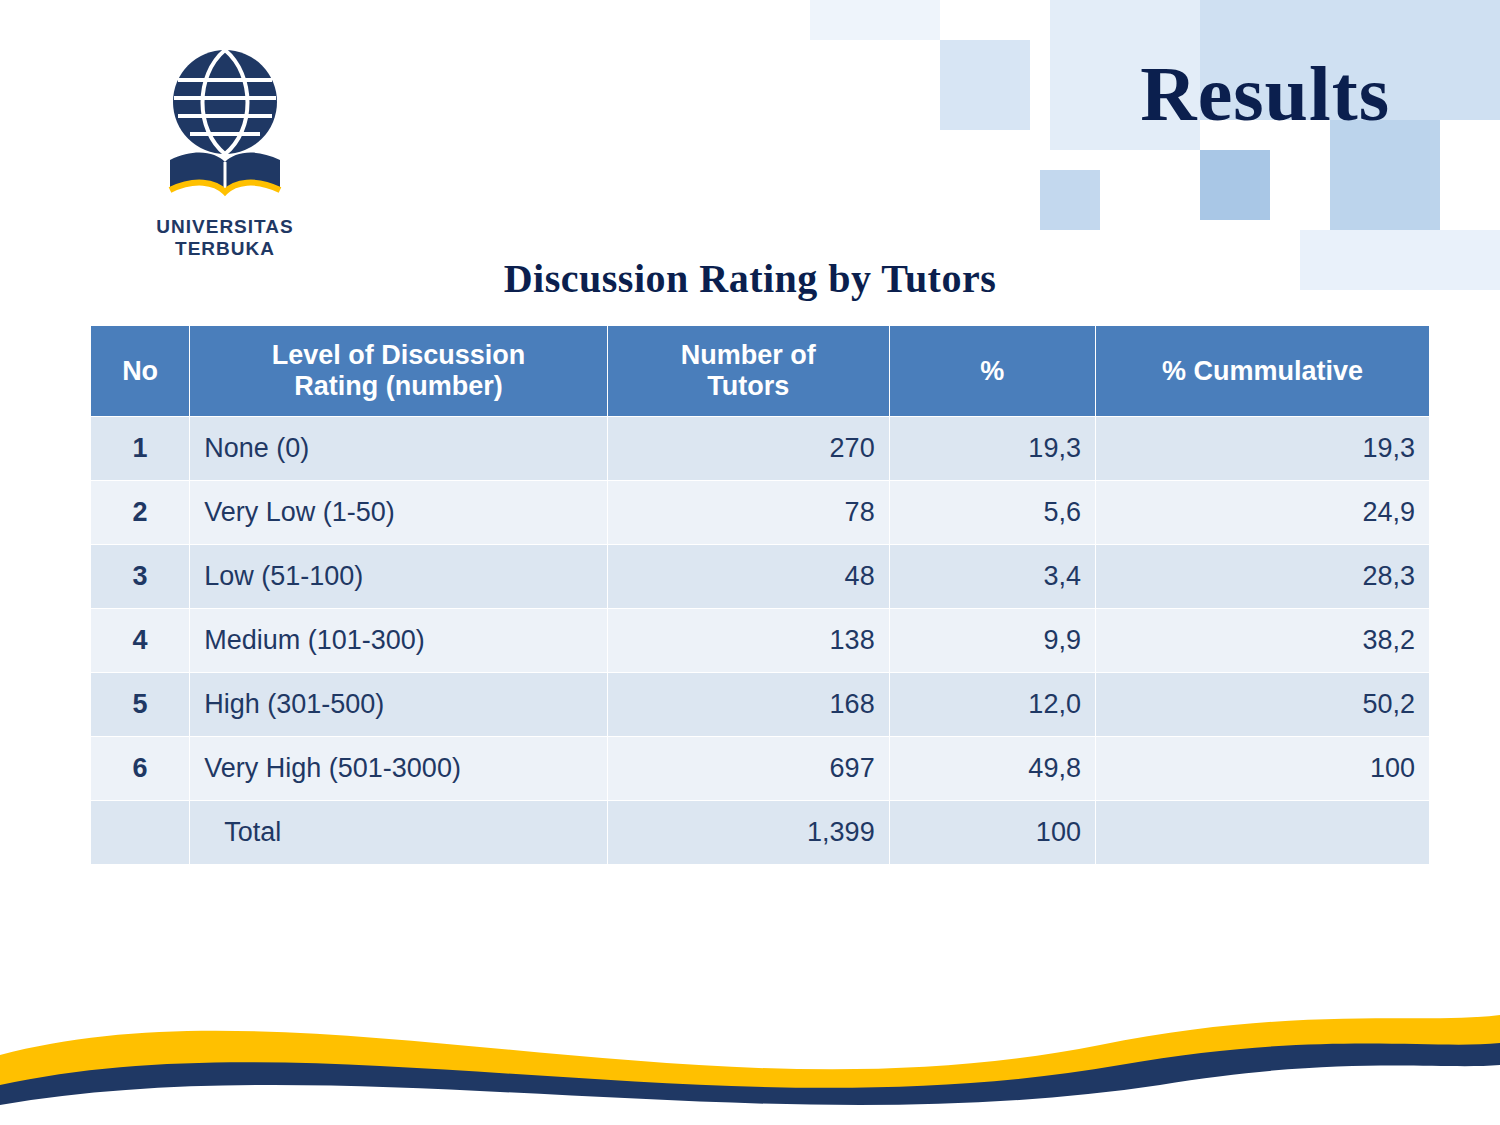UNIVERSITAS TERBUKA
Results
Discussion Rating by Tutors
| No | Level of Discussion Rating (number) | Number of Tutors | % | % Cummulative |
| --- | --- | --- | --- | --- |
| 1 | None (0) | 270 | 19,3 | 19,3 |
| 2 | Very Low (1-50) | 78 | 5,6 | 24,9 |
| 3 | Low (51-100) | 48 | 3,4 | 28,3 |
| 4 | Medium (101-300) | 138 | 9,9 | 38,2 |
| 5 | High (301-500) | 168 | 12,0 | 50,2 |
| 6 | Very High (501-3000) | 697 | 49,8 | 100 |
| | Total | 1,399 | 100 | |